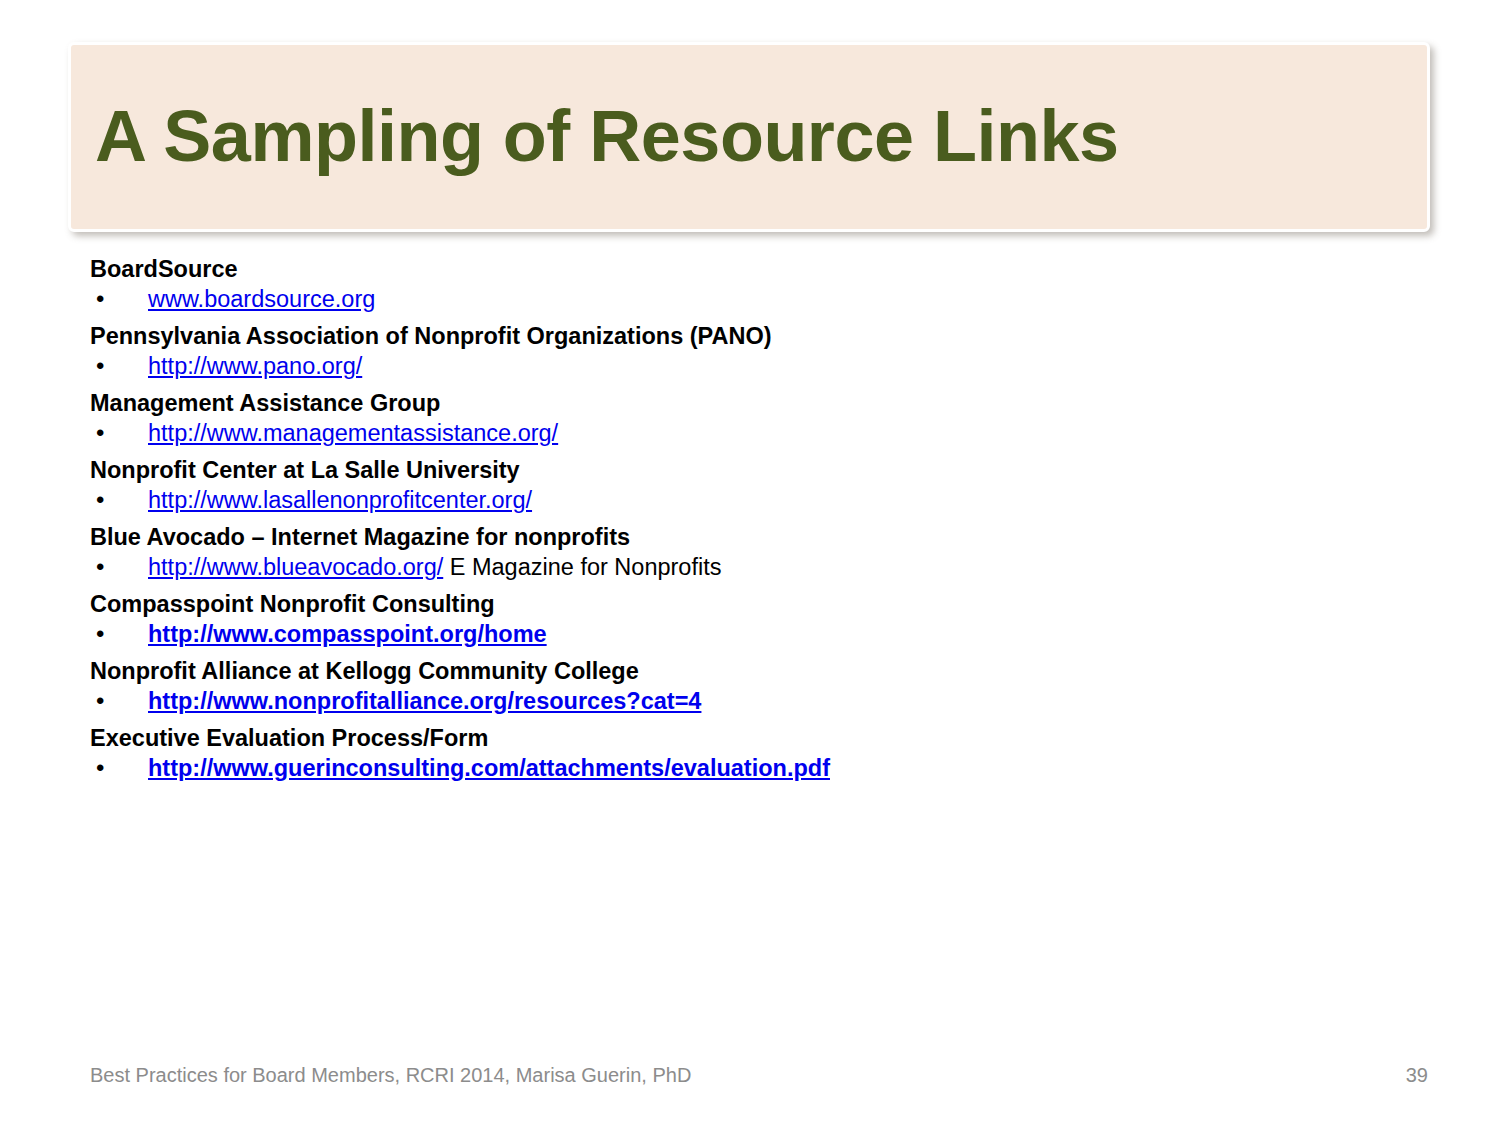A Sampling of Resource Links
BoardSource
www.boardsource.org
Pennsylvania Association of Nonprofit Organizations (PANO)
http://www.pano.org/
Management Assistance Group
http://www.managementassistance.org/
Nonprofit Center at La Salle University
http://www.lasallenonprofitcenter.org/
Blue Avocado – Internet Magazine for nonprofits
http://www.blueavocado.org/ E Magazine for Nonprofits
Compasspoint Nonprofit Consulting
http://www.compasspoint.org/home
Nonprofit Alliance at Kellogg Community College
http://www.nonprofitalliance.org/resources?cat=4
Executive Evaluation Process/Form
http://www.guerinconsulting.com/attachments/evaluation.pdf
Best Practices for Board Members, RCRI 2014, Marisa Guerin, PhD
39